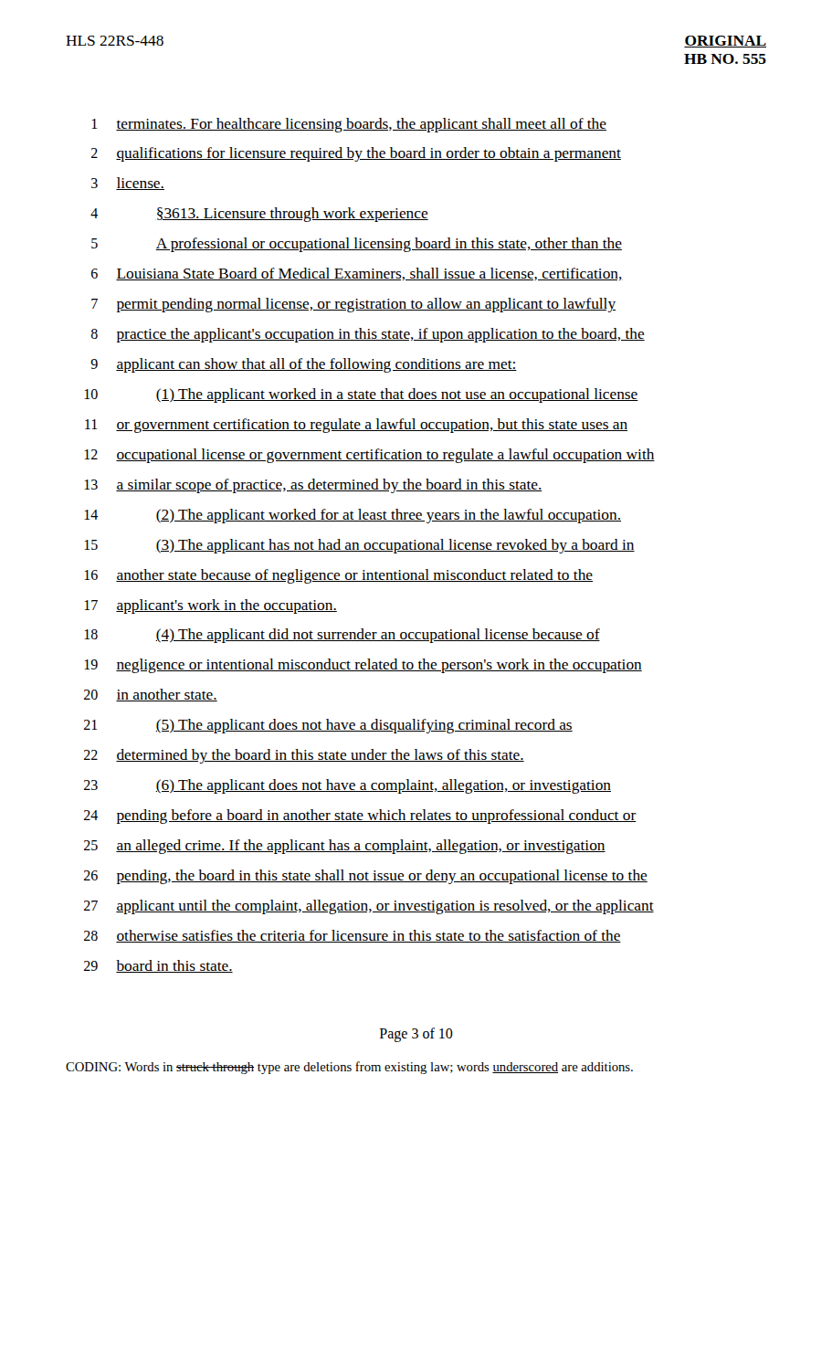HLS 22RS-448
ORIGINAL HB NO. 555
terminates. For healthcare licensing boards, the applicant shall meet all of the
qualifications for licensure required by the board in order to obtain a permanent
license.
§3613. Licensure through work experience
A professional or occupational licensing board in this state, other than the
Louisiana State Board of Medical Examiners, shall issue a license, certification,
permit pending normal license, or registration to allow an applicant to lawfully
practice the applicant's occupation in this state, if upon application to the board, the
applicant can show that all of the following conditions are met:
(1) The applicant worked in a state that does not use an occupational license
or government certification to regulate a lawful occupation, but this state uses an
occupational license or government certification to regulate a lawful occupation with
a similar scope of practice, as determined by the board in this state.
(2) The applicant worked for at least three years in the lawful occupation.
(3) The applicant has not had an occupational license revoked by a board in
another state because of negligence or intentional misconduct related to the
applicant's work in the occupation.
(4) The applicant did not surrender an occupational license because of
negligence or intentional misconduct related to the person's work in the occupation
in another state.
(5) The applicant does not have a disqualifying criminal record as
determined by the board in this state under the laws of this state.
(6) The applicant does not have a complaint, allegation, or investigation
pending before a board in another state which relates to unprofessional conduct or
an alleged crime. If the applicant has a complaint, allegation, or investigation
pending, the board in this state shall not issue or deny an occupational license to the
applicant until the complaint, allegation, or investigation is resolved, or the applicant
otherwise satisfies the criteria for licensure in this state to the satisfaction of the
board in this state.
Page 3 of 10
CODING: Words in struck through type are deletions from existing law; words underscored are additions.